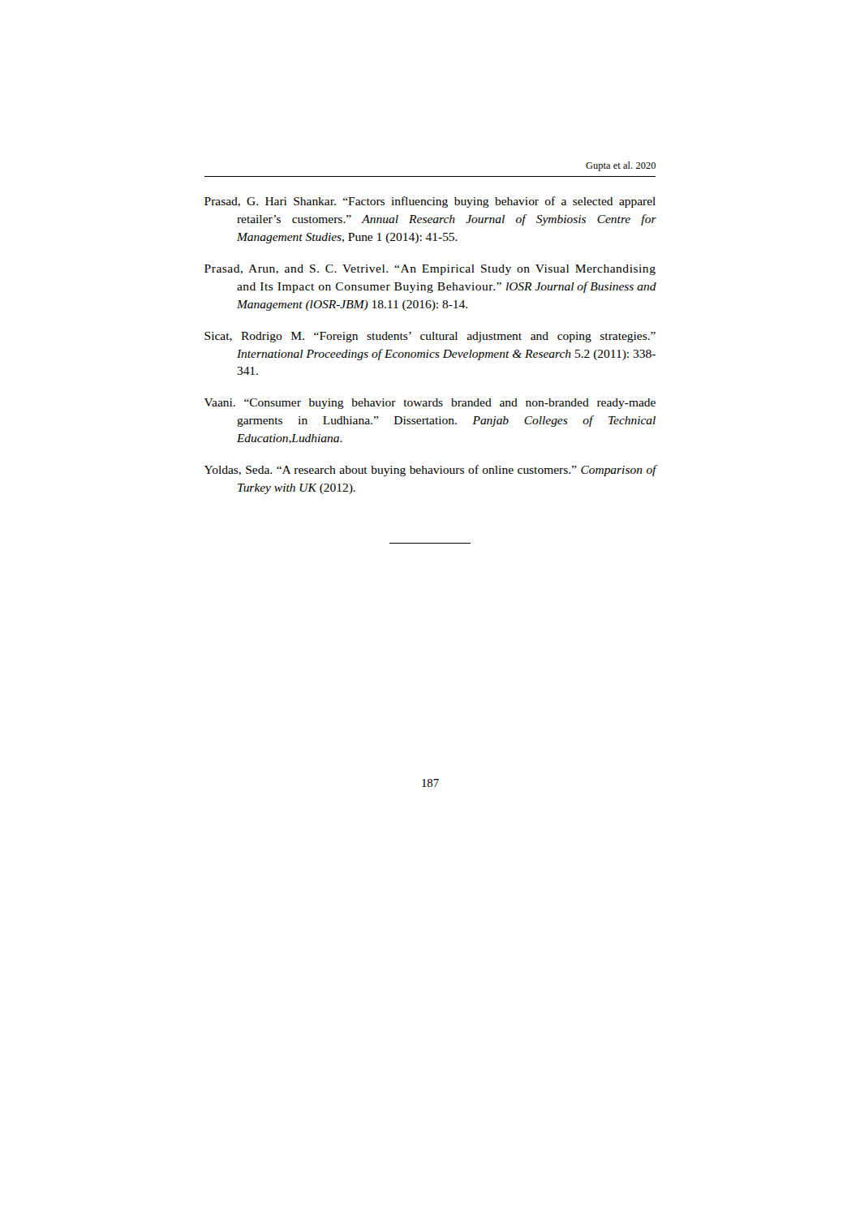Gupta et al. 2020
Prasad, G. Hari Shankar. “Factors influencing buying behavior of a selected apparel retailer’s customers.” Annual Research Journal of Symbiosis Centre for Management Studies, Pune 1 (2014): 41-55.
Prasad, Arun, and S. C. Vetrivel. “An Empirical Study on Visual Merchandising and Its Impact on Consumer Buying Behaviour.” lOSR Journal of Business and Management (lOSR-JBM) 18.11 (2016): 8-14.
Sicat, Rodrigo M. “Foreign students’ cultural adjustment and coping strategies.” International Proceedings of Economics Development & Research 5.2 (2011): 338-341.
Vaani. “Consumer buying behavior towards branded and non-branded ready-made garments in Ludhiana.” Dissertation. Panjab Colleges of Technical Education,Ludhiana.
Yoldas, Seda. “A research about buying behaviours of online customers.” Comparison of Turkey with UK (2012).
187